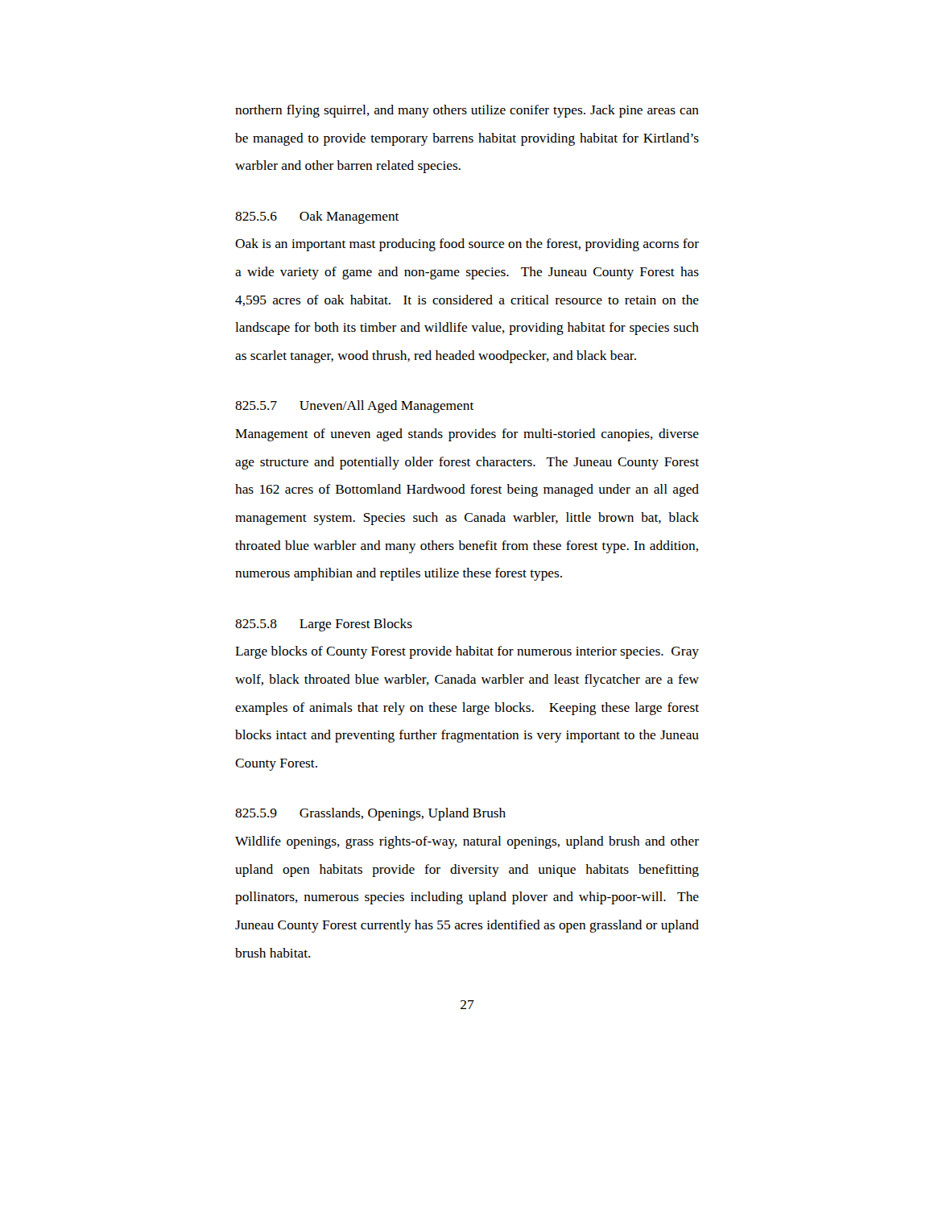northern flying squirrel, and many others utilize conifer types. Jack pine areas can be managed to provide temporary barrens habitat providing habitat for Kirtland’s warbler and other barren related species.
825.5.6 Oak Management
Oak is an important mast producing food source on the forest, providing acorns for a wide variety of game and non-game species. The Juneau County Forest has 4,595 acres of oak habitat. It is considered a critical resource to retain on the landscape for both its timber and wildlife value, providing habitat for species such as scarlet tanager, wood thrush, red headed woodpecker, and black bear.
825.5.7 Uneven/All Aged Management
Management of uneven aged stands provides for multi-storied canopies, diverse age structure and potentially older forest characters. The Juneau County Forest has 162 acres of Bottomland Hardwood forest being managed under an all aged management system. Species such as Canada warbler, little brown bat, black throated blue warbler and many others benefit from these forest type. In addition, numerous amphibian and reptiles utilize these forest types.
825.5.8 Large Forest Blocks
Large blocks of County Forest provide habitat for numerous interior species. Gray wolf, black throated blue warbler, Canada warbler and least flycatcher are a few examples of animals that rely on these large blocks. Keeping these large forest blocks intact and preventing further fragmentation is very important to the Juneau County Forest.
825.5.9 Grasslands, Openings, Upland Brush
Wildlife openings, grass rights-of-way, natural openings, upland brush and other upland open habitats provide for diversity and unique habitats benefitting pollinators, numerous species including upland plover and whip-poor-will. The Juneau County Forest currently has 55 acres identified as open grassland or upland brush habitat.
27